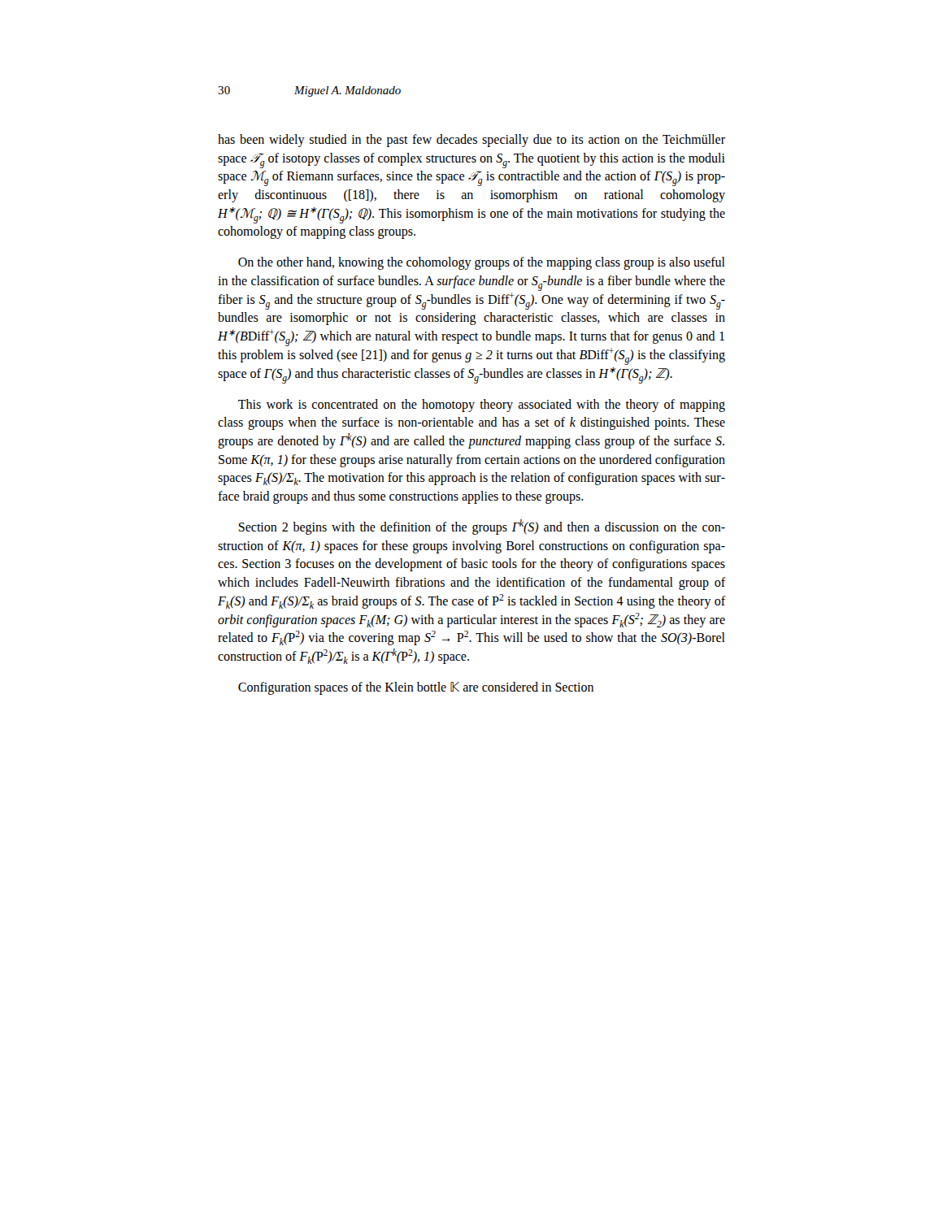30
Miguel A. Maldonado
has been widely studied in the past few decades specially due to its action on the Teichmüller space 𝒯g of isotopy classes of complex structures on Sg. The quotient by this action is the moduli space ℳg of Riemann surfaces, since the space 𝒯g is contractible and the action of Γ(Sg) is properly discontinuous ([18]), there is an isomorphism on rational cohomology H∗(ℳg; ℚ) ≅ H∗(Γ(Sg); ℚ). This isomorphism is one of the main motivations for studying the cohomology of mapping class groups.
On the other hand, knowing the cohomology groups of the mapping class group is also useful in the classification of surface bundles. A surface bundle or Sg-bundle is a fiber bundle where the fiber is Sg and the structure group of Sg-bundles is Diff+(Sg). One way of determining if two Sg-bundles are isomorphic or not is considering characteristic classes, which are classes in H∗(B Diff+(Sg); ℤ) which are natural with respect to bundle maps. It turns that for genus 0 and 1 this problem is solved (see [21]) and for genus g ≥ 2 it turns out that BDiff+(Sg) is the classifying space of Γ(Sg) and thus characteristic classes of Sg-bundles are classes in H∗(Γ(Sg); ℤ).
This work is concentrated on the homotopy theory associated with the theory of mapping class groups when the surface is non-orientable and has a set of k distinguished points. These groups are denoted by Γk(S) and are called the punctured mapping class group of the surface S. Some K(π, 1) for these groups arise naturally from certain actions on the unordered configuration spaces Fk(S)/Σk. The motivation for this approach is the relation of configuration spaces with surface braid groups and thus some constructions applies to these groups.
Section 2 begins with the definition of the groups Γk(S) and then a discussion on the construction of K(π, 1) spaces for these groups involving Borel constructions on configuration spaces. Section 3 focuses on the development of basic tools for the theory of configurations spaces which includes Fadell-Neuwirth fibrations and the identification of the fundamental group of Fk(S) and Fk(S)/Σk as braid groups of S. The case of P2 is tackled in Section 4 using the theory of orbit configuration spaces Fk(M; G) with a particular interest in the spaces Fk(S2; ℤ2) as they are related to Fk(P2) via the covering map S2 → P2. This will be used to show that the SO(3)-Borel construction of Fk(P2)/Σk is a K(Γk(P2), 1) space.
Configuration spaces of the Klein bottle 𝕂 are considered in Section